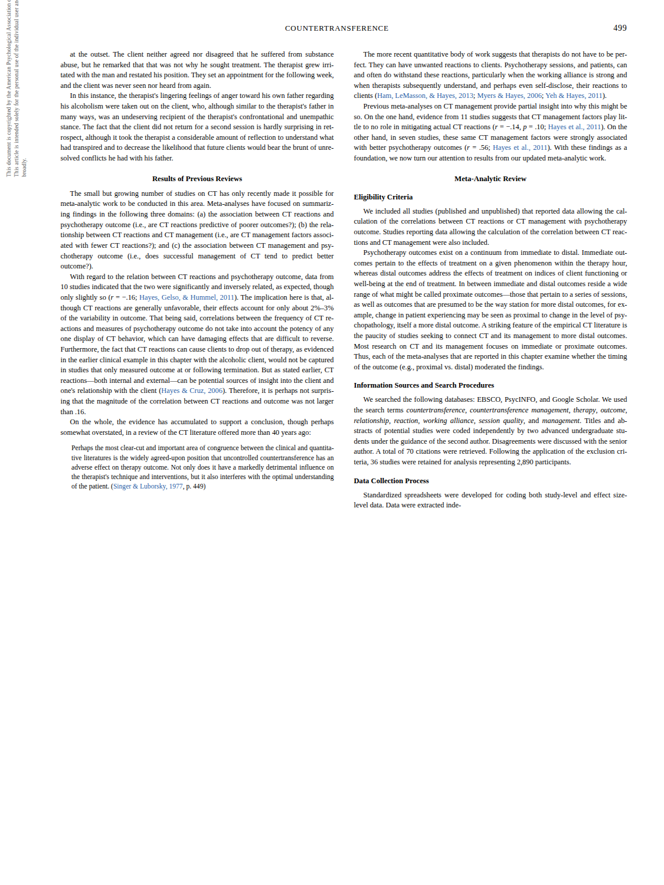This document is copyrighted by the American Psychological Association or one of its allied publishers.
This article is intended solely for the personal use of the individual user and is not to be disseminated broadly.
COUNTERTRANSFERENCE 499
at the outset. The client neither agreed nor disagreed that he suffered from substance abuse, but he remarked that that was not why he sought treatment. The therapist grew irritated with the man and restated his position. They set an appointment for the following week, and the client was never seen nor heard from again.
In this instance, the therapist's lingering feelings of anger toward his own father regarding his alcoholism were taken out on the client, who, although similar to the therapist's father in many ways, was an undeserving recipient of the therapist's confrontational and unempathic stance. The fact that the client did not return for a second session is hardly surprising in retrospect, although it took the therapist a considerable amount of reflection to understand what had transpired and to decrease the likelihood that future clients would bear the brunt of unresolved conflicts he had with his father.
Results of Previous Reviews
The small but growing number of studies on CT has only recently made it possible for meta-analytic work to be conducted in this area. Meta-analyses have focused on summarizing findings in the following three domains: (a) the association between CT reactions and psychotherapy outcome (i.e., are CT reactions predictive of poorer outcomes?); (b) the relationship between CT reactions and CT management (i.e., are CT management factors associated with fewer CT reactions?); and (c) the association between CT management and psychotherapy outcome (i.e., does successful management of CT tend to predict better outcome?).
With regard to the relation between CT reactions and psychotherapy outcome, data from 10 studies indicated that the two were significantly and inversely related, as expected, though only slightly so (r = −.16; Hayes, Gelso, & Hummel, 2011). The implication here is that, although CT reactions are generally unfavorable, their effects account for only about 2%–3% of the variability in outcome. That being said, correlations between the frequency of CT reactions and measures of psychotherapy outcome do not take into account the potency of any one display of CT behavior, which can have damaging effects that are difficult to reverse. Furthermore, the fact that CT reactions can cause clients to drop out of therapy, as evidenced in the earlier clinical example in this chapter with the alcoholic client, would not be captured in studies that only measured outcome at or following termination. But as stated earlier, CT reactions—both internal and external—can be potential sources of insight into the client and one's relationship with the client (Hayes & Cruz, 2006). Therefore, it is perhaps not surprising that the magnitude of the correlation between CT reactions and outcome was not larger than .16.
On the whole, the evidence has accumulated to support a conclusion, though perhaps somewhat overstated, in a review of the CT literature offered more than 40 years ago:
Perhaps the most clear-cut and important area of congruence between the clinical and quantitative literatures is the widely agreed-upon position that uncontrolled countertransference has an adverse effect on therapy outcome. Not only does it have a markedly detrimental influence on the therapist's technique and interventions, but it also interferes with the optimal understanding of the patient. (Singer & Luborsky, 1977, p. 449)
The more recent quantitative body of work suggests that therapists do not have to be perfect. They can have unwanted reactions to clients. Psychotherapy sessions, and patients, can and often do withstand these reactions, particularly when the working alliance is strong and when therapists subsequently understand, and perhaps even self-disclose, their reactions to clients (Ham, LeMasson, & Hayes, 2013; Myers & Hayes, 2006; Yeh & Hayes, 2011).
Previous meta-analyses on CT management provide partial insight into why this might be so. On the one hand, evidence from 11 studies suggests that CT management factors play little to no role in mitigating actual CT reactions (r = −.14, p = .10; Hayes et al., 2011). On the other hand, in seven studies, these same CT management factors were strongly associated with better psychotherapy outcomes (r = .56; Hayes et al., 2011). With these findings as a foundation, we now turn our attention to results from our updated meta-analytic work.
Meta-Analytic Review
Eligibility Criteria
We included all studies (published and unpublished) that reported data allowing the calculation of the correlations between CT reactions or CT management with psychotherapy outcome. Studies reporting data allowing the calculation of the correlation between CT reactions and CT management were also included.
Psychotherapy outcomes exist on a continuum from immediate to distal. Immediate outcomes pertain to the effects of treatment on a given phenomenon within the therapy hour, whereas distal outcomes address the effects of treatment on indices of client functioning or well-being at the end of treatment. In between immediate and distal outcomes reside a wide range of what might be called proximate outcomes—those that pertain to a series of sessions, as well as outcomes that are presumed to be the way station for more distal outcomes, for example, change in patient experiencing may be seen as proximal to change in the level of psychopathology, itself a more distal outcome. A striking feature of the empirical CT literature is the paucity of studies seeking to connect CT and its management to more distal outcomes. Most research on CT and its management focuses on immediate or proximate outcomes. Thus, each of the meta-analyses that are reported in this chapter examine whether the timing of the outcome (e.g., proximal vs. distal) moderated the findings.
Information Sources and Search Procedures
We searched the following databases: EBSCO, PsycINFO, and Google Scholar. We used the search terms countertransference, countertransference management, therapy, outcome, relationship, reaction, working alliance, session quality, and management. Titles and abstracts of potential studies were coded independently by two advanced undergraduate students under the guidance of the second author. Disagreements were discussed with the senior author. A total of 70 citations were retrieved. Following the application of the exclusion criteria, 36 studies were retained for analysis representing 2,890 participants.
Data Collection Process
Standardized spreadsheets were developed for coding both study-level and effect size-level data. Data were extracted inde-